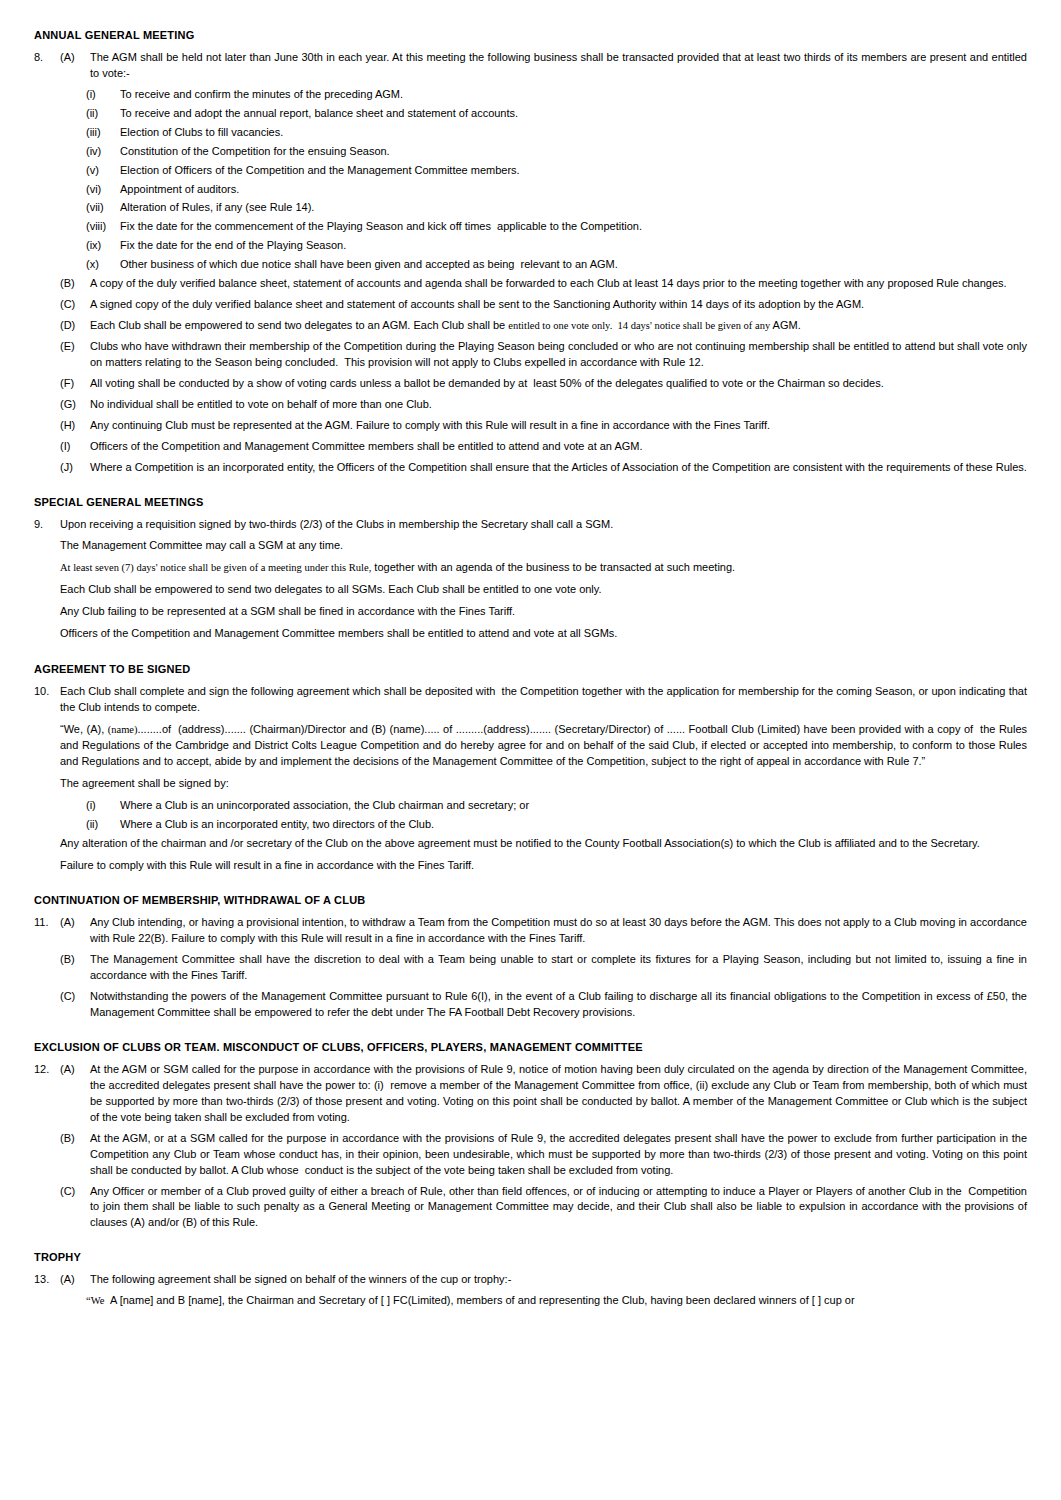ANNUAL GENERAL MEETING
8.
(A)
The AGM shall be held not later than June 30th in each year. At this meeting the following business shall be transacted provided that at least two thirds of its members are present and entitled to vote:-
(i)
To receive and confirm the minutes of the preceding AGM.
(ii)
To receive and adopt the annual report, balance sheet and statement of accounts.
(iii)
Election of Clubs to fill vacancies.
(iv)
Constitution of the Competition for the ensuing Season.
(v)
Election of Officers of the Competition and the Management Committee members.
(vi)
Appointment of auditors.
(vii)
Alteration of Rules, if any (see Rule 14).
(viii)
Fix the date for the commencement of the Playing Season and kick off times applicable to the Competition.
(ix)
Fix the date for the end of the Playing Season.
(x)
Other business of which due notice shall have been given and accepted as being relevant to an AGM.
(B)
A copy of the duly verified balance sheet, statement of accounts and agenda shall be forwarded to each Club at least 14 days prior to the meeting together with any proposed Rule changes.
(C)
A signed copy of the duly verified balance sheet and statement of accounts shall be sent to the Sanctioning Authority within 14 days of its adoption by the AGM.
(D)
Each Club shall be empowered to send two delegates to an AGM. Each Club shall be entitled to one vote only. 14 days' notice shall be given of any AGM.
(E)
Clubs who have withdrawn their membership of the Competition during the Playing Season being concluded or who are not continuing membership shall be entitled to attend but shall vote only on matters relating to the Season being concluded. This provision will not apply to Clubs expelled in accordance with Rule 12.
(F)
All voting shall be conducted by a show of voting cards unless a ballot be demanded by at least 50% of the delegates qualified to vote or the Chairman so decides.
(G)
No individual shall be entitled to vote on behalf of more than one Club.
(H)
Any continuing Club must be represented at the AGM. Failure to comply with this Rule will result in a fine in accordance with the Fines Tariff.
(I)
Officers of the Competition and Management Committee members shall be entitled to attend and vote at an AGM.
(J)
Where a Competition is an incorporated entity, the Officers of the Competition shall ensure that the Articles of Association of the Competition are consistent with the requirements of these Rules.
SPECIAL GENERAL MEETINGS
9.
Upon receiving a requisition signed by two-thirds (2/3) of the Clubs in membership the Secretary shall call a SGM.
The Management Committee may call a SGM at any time.
At least seven (7) days' notice shall be given of a meeting under this Rule, together with an agenda of the business to be transacted at such meeting.
Each Club shall be empowered to send two delegates to all SGMs. Each Club shall be entitled to one vote only.
Any Club failing to be represented at a SGM shall be fined in accordance with the Fines Tariff.
Officers of the Competition and Management Committee members shall be entitled to attend and vote at all SGMs.
AGREEMENT TO BE SIGNED
10.
Each Club shall complete and sign the following agreement which shall be deposited with the Competition together with the application for membership for the coming Season, or upon indicating that the Club intends to compete.
“We, (A), (name)........of (address)....... (Chairman)/Director and (B) (name)..... of .........(address)....... (Secretary/Director) of ...... Football Club (Limited) have been provided with a copy of the Rules and Regulations of the Cambridge and District Colts League Competition and do hereby agree for and on behalf of the said Club, if elected or accepted into membership, to conform to those Rules and Regulations and to accept, abide by and implement the decisions of the Management Committee of the Competition, subject to the right of appeal in accordance with Rule 7.”
The agreement shall be signed by:
(i)
Where a Club is an unincorporated association, the Club chairman and secretary; or
(ii)
Where a Club is an incorporated entity, two directors of the Club.
Any alteration of the chairman and /or secretary of the Club on the above agreement must be notified to the County Football Association(s) to which the Club is affiliated and to the Secretary.
Failure to comply with this Rule will result in a fine in accordance with the Fines Tariff.
CONTINUATION OF MEMBERSHIP, WITHDRAWAL OF A CLUB
11.
(A)
Any Club intending, or having a provisional intention, to withdraw a Team from the Competition must do so at least 30 days before the AGM. This does not apply to a Club moving in accordance with Rule 22(B). Failure to comply with this Rule will result in a fine in accordance with the Fines Tariff.
(B)
The Management Committee shall have the discretion to deal with a Team being unable to start or complete its fixtures for a Playing Season, including but not limited to, issuing a fine in accordance with the Fines Tariff.
(C)
Notwithstanding the powers of the Management Committee pursuant to Rule 6(I), in the event of a Club failing to discharge all its financial obligations to the Competition in excess of £50, the Management Committee shall be empowered to refer the debt under The FA Football Debt Recovery provisions.
EXCLUSION OF CLUBS OR TEAM. MISCONDUCT OF CLUBS, OFFICERS, PLAYERS, MANAGEMENT COMMITTEE
12.
(A)
At the AGM or SGM called for the purpose in accordance with the provisions of Rule 9, notice of motion having been duly circulated on the agenda by direction of the Management Committee, the accredited delegates present shall have the power to: (i) remove a member of the Management Committee from office, (ii) exclude any Club or Team from membership, both of which must be supported by more than two-thirds (2/3) of those present and voting. Voting on this point shall be conducted by ballot. A member of the Management Committee or Club which is the subject of the vote being taken shall be excluded from voting.
(B)
At the AGM, or at a SGM called for the purpose in accordance with the provisions of Rule 9, the accredited delegates present shall have the power to exclude from further participation in the Competition any Club or Team whose conduct has, in their opinion, been undesirable, which must be supported by more than two-thirds (2/3) of those present and voting. Voting on this point shall be conducted by ballot. A Club whose conduct is the subject of the vote being taken shall be excluded from voting.
(C)
Any Officer or member of a Club proved guilty of either a breach of Rule, other than field offences, or of inducing or attempting to induce a Player or Players of another Club in the Competition to join them shall be liable to such penalty as a General Meeting or Management Committee may decide, and their Club shall also be liable to expulsion in accordance with the provisions of clauses (A) and/or (B) of this Rule.
TROPHY
13.
(A)
The following agreement shall be signed on behalf of the winners of the cup or trophy:-
“We A [name] and B [name], the Chairman and Secretary of [ ] FC(Limited), members of and representing the Club, having been declared winners of [ ] cup or